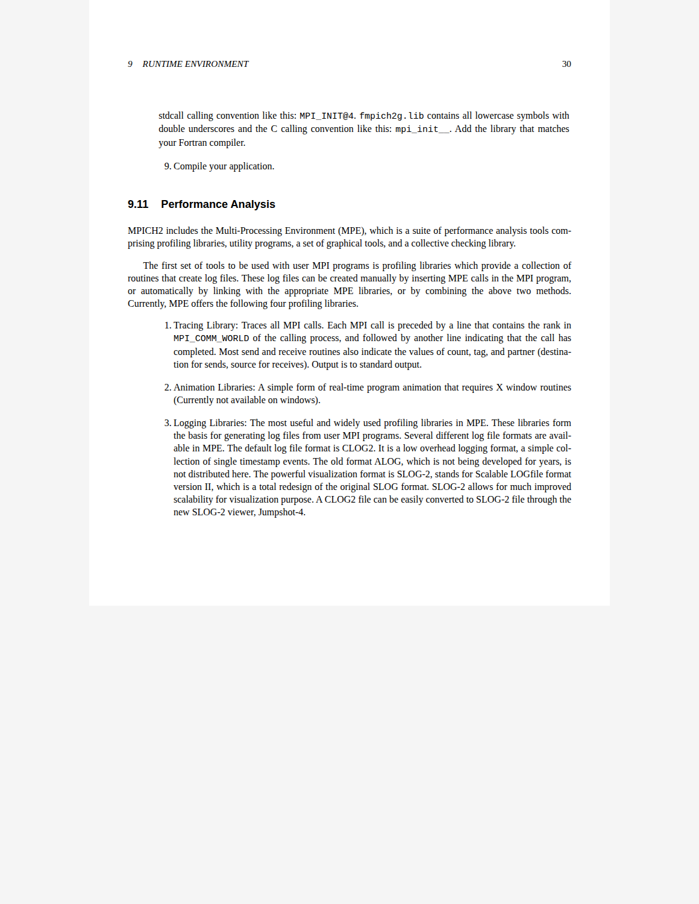9 RUNTIME ENVIRONMENT 30
stdcall calling convention like this: MPI_INIT@4. fmpich2g.lib contains all lowercase symbols with double underscores and the C calling convention like this: mpi_init__. Add the library that matches your Fortran compiler.
9. Compile your application.
9.11 Performance Analysis
MPICH2 includes the Multi-Processing Environment (MPE), which is a suite of performance analysis tools comprising profiling libraries, utility programs, a set of graphical tools, and a collective checking library.
The first set of tools to be used with user MPI programs is profiling libraries which provide a collection of routines that create log files. These log files can be created manually by inserting MPE calls in the MPI program, or automatically by linking with the appropriate MPE libraries, or by combining the above two methods. Currently, MPE offers the following four profiling libraries.
1. Tracing Library: Traces all MPI calls. Each MPI call is preceded by a line that contains the rank in MPI_COMM_WORLD of the calling process, and followed by another line indicating that the call has completed. Most send and receive routines also indicate the values of count, tag, and partner (destination for sends, source for receives). Output is to standard output.
2. Animation Libraries: A simple form of real-time program animation that requires X window routines (Currently not available on windows).
3. Logging Libraries: The most useful and widely used profiling libraries in MPE. These libraries form the basis for generating log files from user MPI programs. Several different log file formats are available in MPE. The default log file format is CLOG2. It is a low overhead logging format, a simple collection of single timestamp events. The old format ALOG, which is not being developed for years, is not distributed here. The powerful visualization format is SLOG-2, stands for Scalable LOGfile format version II, which is a total redesign of the original SLOG format. SLOG-2 allows for much improved scalability for visualization purpose. A CLOG2 file can be easily converted to SLOG-2 file through the new SLOG-2 viewer, Jumpshot-4.